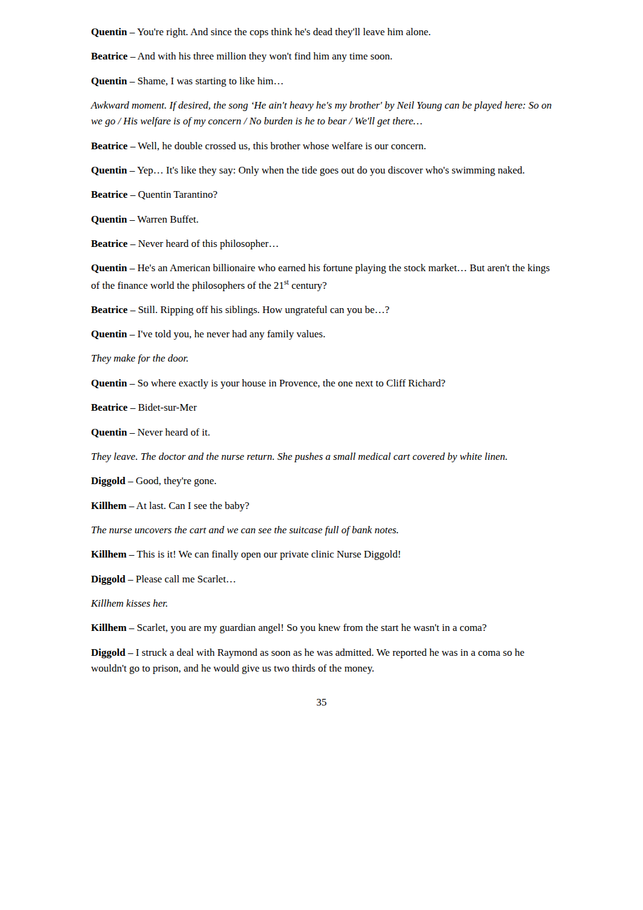Quentin – You're right. And since the cops think he's dead they'll leave him alone.
Beatrice – And with his three million they won't find him any time soon.
Quentin – Shame, I was starting to like him…
Awkward moment. If desired, the song ‘He ain't heavy he's my brother' by Neil Young can be played here: So on we go / His welfare is of my concern / No burden is he to bear / We'll get there…
Beatrice – Well, he double crossed us, this brother whose welfare is our concern.
Quentin – Yep… It's like they say: Only when the tide goes out do you discover who's swimming naked.
Beatrice – Quentin Tarantino?
Quentin – Warren Buffet.
Beatrice – Never heard of this philosopher…
Quentin – He's an American billionaire who earned his fortune playing the stock market… But aren't the kings of the finance world the philosophers of the 21st century?
Beatrice – Still. Ripping off his siblings. How ungrateful can you be…?
Quentin – I've told you, he never had any family values.
They make for the door.
Quentin – So where exactly is your house in Provence, the one next to Cliff Richard?
Beatrice – Bidet-sur-Mer
Quentin – Never heard of it.
They leave. The doctor and the nurse return. She pushes a small medical cart covered by white linen.
Diggold – Good, they're gone.
Killhem – At last. Can I see the baby?
The nurse uncovers the cart and we can see the suitcase full of bank notes.
Killhem – This is it! We can finally open our private clinic Nurse Diggold!
Diggold – Please call me Scarlet…
Killhem kisses her.
Killhem – Scarlet, you are my guardian angel! So you knew from the start he wasn't in a coma?
Diggold – I struck a deal with Raymond as soon as he was admitted. We reported he was in a coma so he wouldn't go to prison, and he would give us two thirds of the money.
35